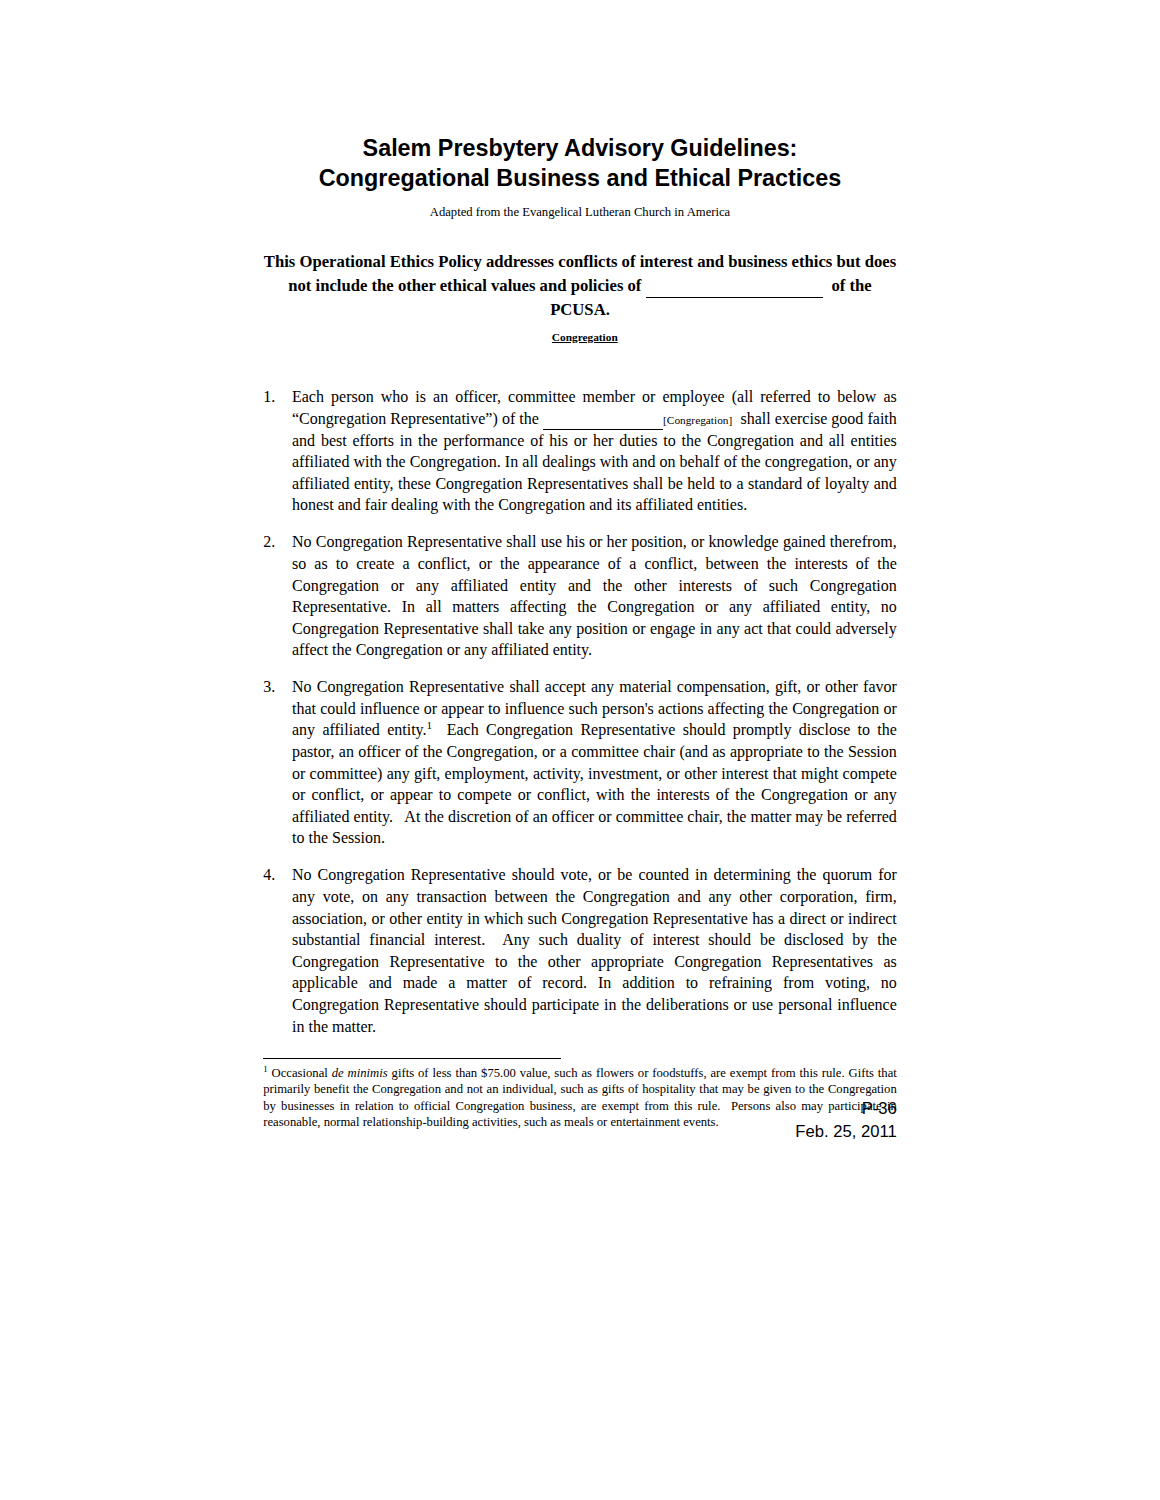Salem Presbytery Advisory Guidelines:
Congregational Business and Ethical Practices
Adapted from the Evangelical Lutheran Church in America
This Operational Ethics Policy addresses conflicts of interest and business ethics but does not include the other ethical values and policies of of the PCUSA.
Congregation
1. Each person who is an officer, committee member or employee (all referred to below as “Congregation Representative”) of the [Congregation] shall exercise good faith and best efforts in the performance of his or her duties to the Congregation and all entities affiliated with the Congregation. In all dealings with and on behalf of the congregation, or any affiliated entity, these Congregation Representatives shall be held to a standard of loyalty and honest and fair dealing with the Congregation and its affiliated entities.
2. No Congregation Representative shall use his or her position, or knowledge gained therefrom, so as to create a conflict, or the appearance of a conflict, between the interests of the Congregation or any affiliated entity and the other interests of such Congregation Representative. In all matters affecting the Congregation or any affiliated entity, no Congregation Representative shall take any position or engage in any act that could adversely affect the Congregation or any affiliated entity.
3. No Congregation Representative shall accept any material compensation, gift, or other favor that could influence or appear to influence such person's actions affecting the Congregation or any affiliated entity.1 Each Congregation Representative should promptly disclose to the pastor, an officer of the Congregation, or a committee chair (and as appropriate to the Session or committee) any gift, employment, activity, investment, or other interest that might compete or conflict, or appear to compete or conflict, with the interests of the Congregation or any affiliated entity. At the discretion of an officer or committee chair, the matter may be referred to the Session.
4. No Congregation Representative should vote, or be counted in determining the quorum for any vote, on any transaction between the Congregation and any other corporation, firm, association, or other entity in which such Congregation Representative has a direct or indirect substantial financial interest. Any such duality of interest should be disclosed by the Congregation Representative to the other appropriate Congregation Representatives as applicable and made a matter of record. In addition to refraining from voting, no Congregation Representative should participate in the deliberations or use personal influence in the matter.
1 Occasional de minimis gifts of less than $75.00 value, such as flowers or foodstuffs, are exempt from this rule. Gifts that primarily benefit the Congregation and not an individual, such as gifts of hospitality that may be given to the Congregation by businesses in relation to official Congregation business, are exempt from this rule. Persons also may participate in reasonable, normal relationship-building activities, such as meals or entertainment events.
P-36
Feb. 25, 2011